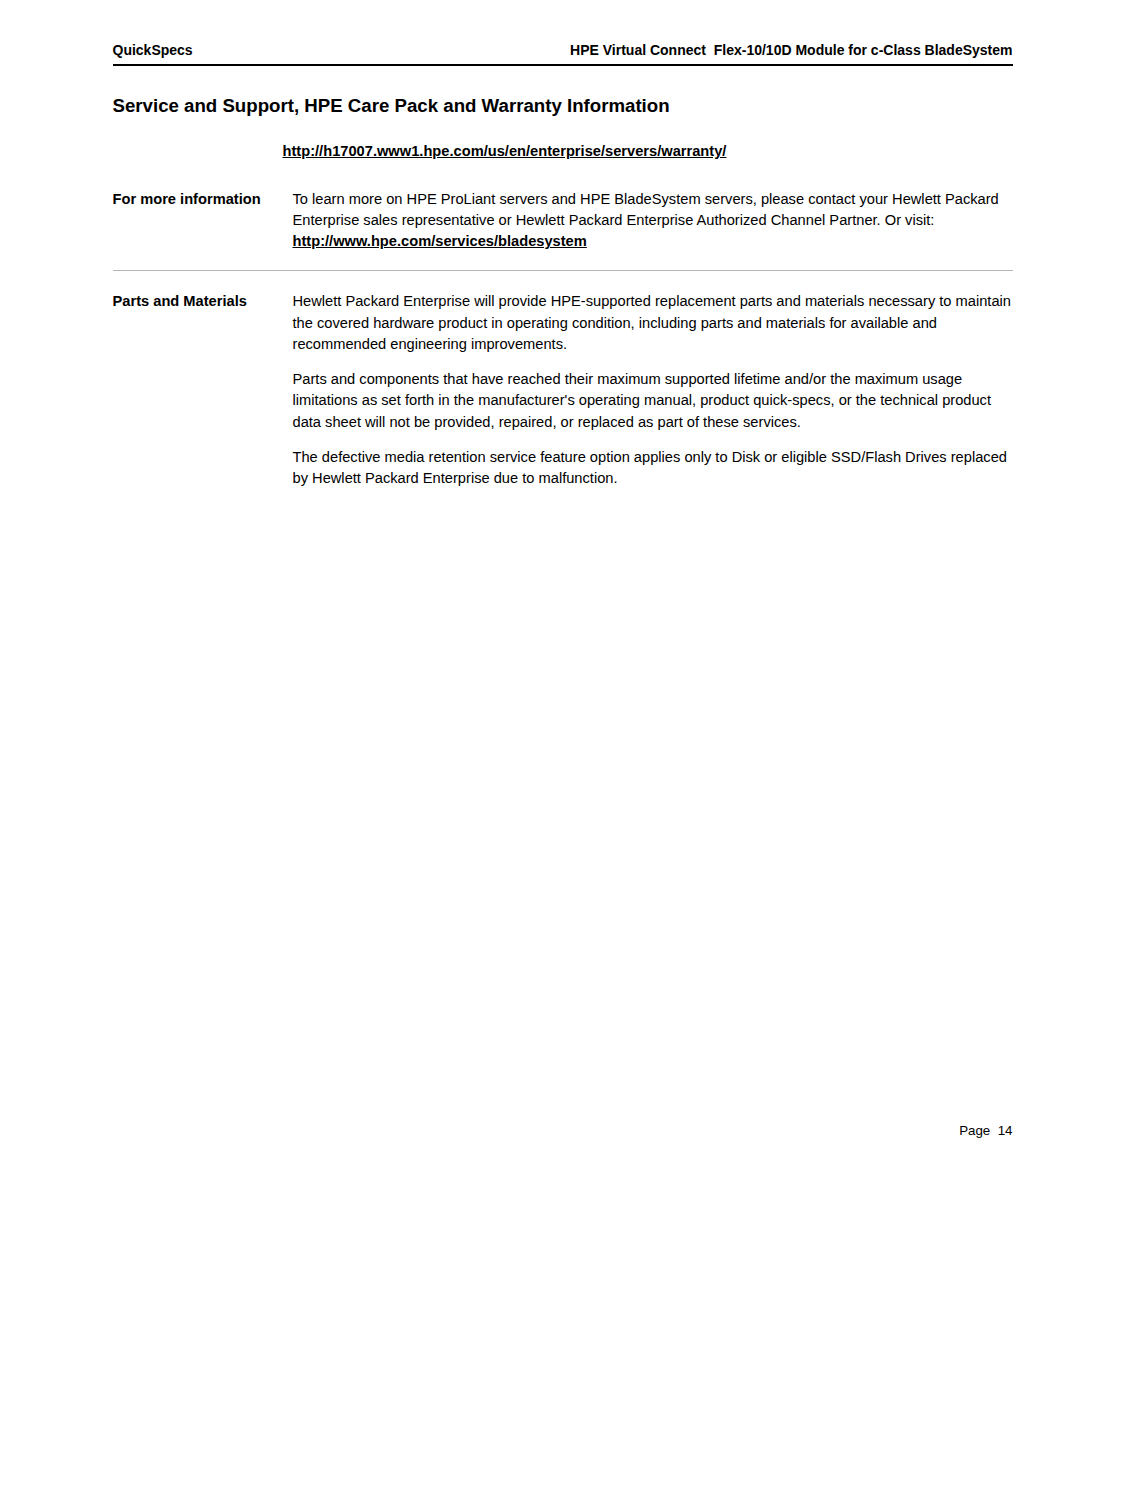QuickSpecs
HPE Virtual Connect Flex-10/10D Module for c-Class BladeSystem
Service and Support, HPE Care Pack and Warranty Information
http://h17007.www1.hpe.com/us/en/enterprise/servers/warranty/
For more information
To learn more on HPE ProLiant servers and HPE BladeSystem servers, please contact your Hewlett Packard Enterprise sales representative or Hewlett Packard Enterprise Authorized Channel Partner. Or visit: http://www.hpe.com/services/bladesystem
Parts and Materials
Hewlett Packard Enterprise will provide HPE-supported replacement parts and materials necessary to maintain the covered hardware product in operating condition, including parts and materials for available and recommended engineering improvements.
Parts and components that have reached their maximum supported lifetime and/or the maximum usage limitations as set forth in the manufacturer's operating manual, product quick-specs, or the technical product data sheet will not be provided, repaired, or replaced as part of these services.
The defective media retention service feature option applies only to Disk or eligible SSD/Flash Drives replaced by Hewlett Packard Enterprise due to malfunction.
Page 14